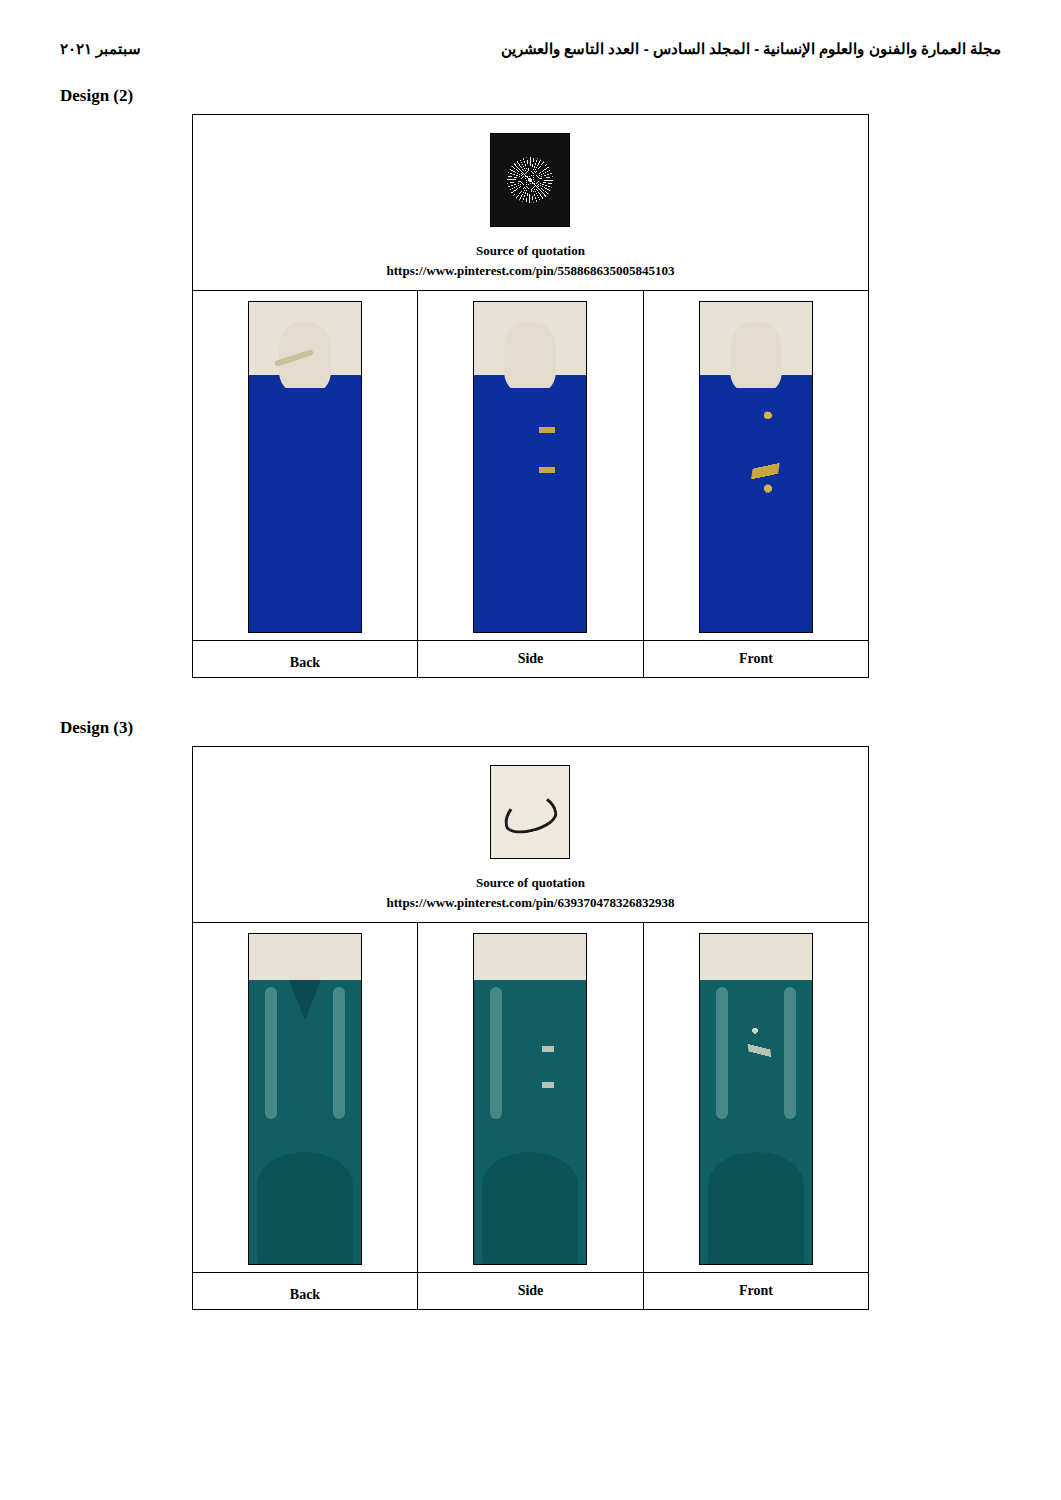مجلة العمارة والفنون والعلوم الإنسانية - المجلد السادس - العدد التاسع والعشرين
سبتمبر ٢٠٢١
Design (2)
| Source of quotation https://www.pinterest.com/pin/558868635005845103 |
| Back | Side | Front |
Design (3)
| Source of quotation https://www.pinterest.com/pin/639370478326832938 |
| Back | Side | Front |